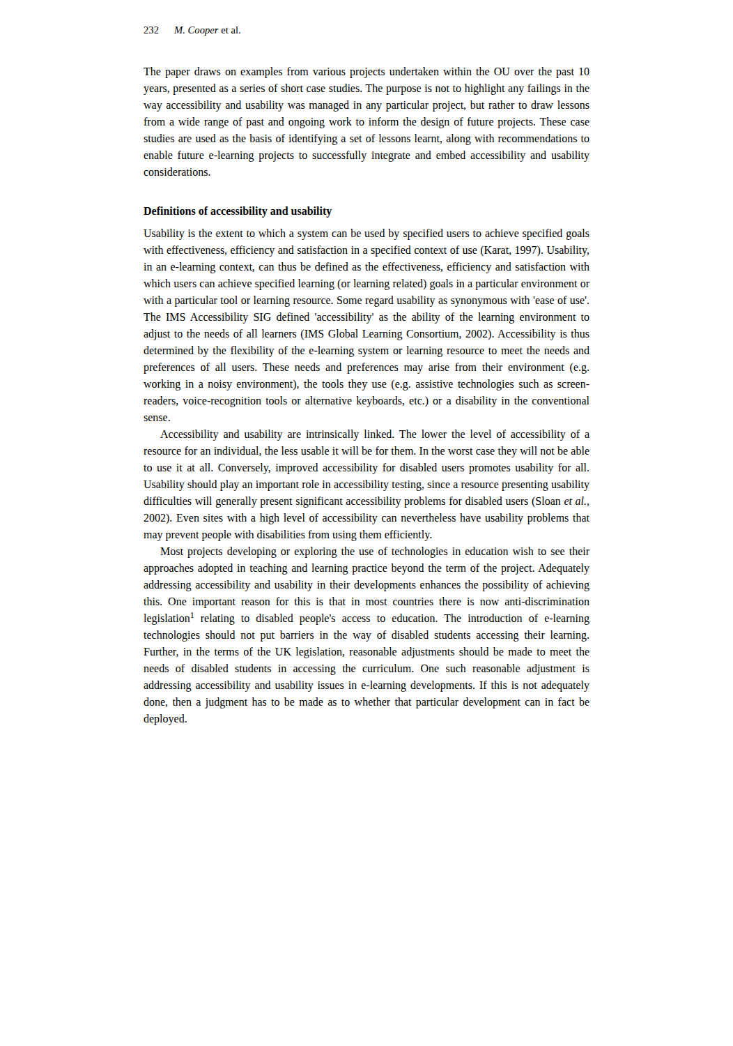232 M. Cooper et al.
The paper draws on examples from various projects undertaken within the OU over the past 10 years, presented as a series of short case studies. The purpose is not to highlight any failings in the way accessibility and usability was managed in any particular project, but rather to draw lessons from a wide range of past and ongoing work to inform the design of future projects. These case studies are used as the basis of identifying a set of lessons learnt, along with recommendations to enable future e-learning projects to successfully integrate and embed accessibility and usability considerations.
Definitions of accessibility and usability
Usability is the extent to which a system can be used by specified users to achieve specified goals with effectiveness, efficiency and satisfaction in a specified context of use (Karat, 1997). Usability, in an e-learning context, can thus be defined as the effectiveness, efficiency and satisfaction with which users can achieve specified learning (or learning related) goals in a particular environment or with a particular tool or learning resource. Some regard usability as synonymous with 'ease of use'. The IMS Accessibility SIG defined 'accessibility' as the ability of the learning environment to adjust to the needs of all learners (IMS Global Learning Consortium, 2002). Accessibility is thus determined by the flexibility of the e-learning system or learning resource to meet the needs and preferences of all users. These needs and preferences may arise from their environment (e.g. working in a noisy environment), the tools they use (e.g. assistive technologies such as screen-readers, voice-recognition tools or alternative keyboards, etc.) or a disability in the conventional sense.
Accessibility and usability are intrinsically linked. The lower the level of accessibility of a resource for an individual, the less usable it will be for them. In the worst case they will not be able to use it at all. Conversely, improved accessibility for disabled users promotes usability for all. Usability should play an important role in accessibility testing, since a resource presenting usability difficulties will generally present significant accessibility problems for disabled users (Sloan et al., 2002). Even sites with a high level of accessibility can nevertheless have usability problems that may prevent people with disabilities from using them efficiently.
Most projects developing or exploring the use of technologies in education wish to see their approaches adopted in teaching and learning practice beyond the term of the project. Adequately addressing accessibility and usability in their developments enhances the possibility of achieving this. One important reason for this is that in most countries there is now anti-discrimination legislation1 relating to disabled people's access to education. The introduction of e-learning technologies should not put barriers in the way of disabled students accessing their learning. Further, in the terms of the UK legislation, reasonable adjustments should be made to meet the needs of disabled students in accessing the curriculum. One such reasonable adjustment is addressing accessibility and usability issues in e-learning developments. If this is not adequately done, then a judgment has to be made as to whether that particular development can in fact be deployed.